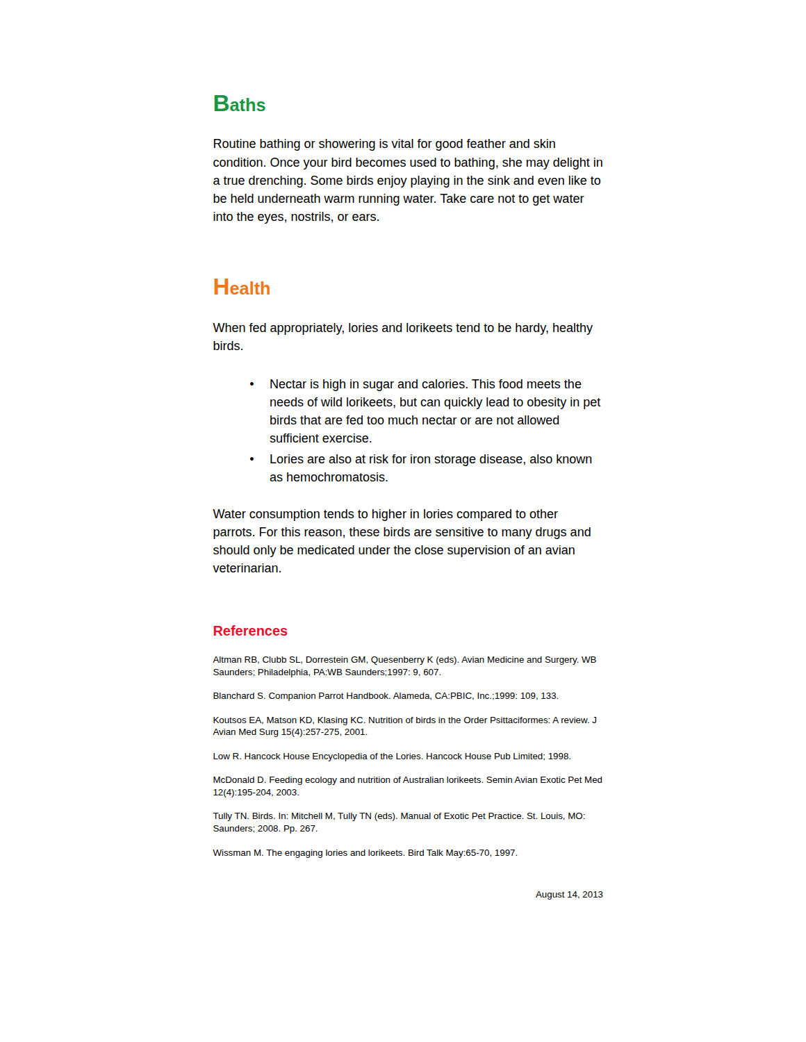Baths
Routine bathing or showering is vital for good feather and skin condition. Once your bird becomes used to bathing, she may delight in a true drenching. Some birds enjoy playing in the sink and even like to be held underneath warm running water. Take care not to get water into the eyes, nostrils, or ears.
Health
When fed appropriately, lories and lorikeets tend to be hardy, healthy birds.
Nectar is high in sugar and calories. This food meets the needs of wild lorikeets, but can quickly lead to obesity in pet birds that are fed too much nectar or are not allowed sufficient exercise.
Lories are also at risk for iron storage disease, also known as hemochromatosis.
Water consumption tends to higher in lories compared to other parrots. For this reason, these birds are sensitive to many drugs and should only be medicated under the close supervision of an avian veterinarian.
References
Altman RB, Clubb SL, Dorrestein GM, Quesenberry K (eds). Avian Medicine and Surgery. WB Saunders; Philadelphia, PA:WB Saunders;1997: 9, 607.
Blanchard S. Companion Parrot Handbook. Alameda, CA:PBIC, Inc.;1999: 109, 133.
Koutsos EA, Matson KD, Klasing KC. Nutrition of birds in the Order Psittaciformes: A review. J Avian Med Surg 15(4):257-275, 2001.
Low R. Hancock House Encyclopedia of the Lories. Hancock House Pub Limited; 1998.
McDonald D. Feeding ecology and nutrition of Australian lorikeets. Semin Avian Exotic Pet Med 12(4):195-204, 2003.
Tully TN. Birds. In: Mitchell M, Tully TN (eds). Manual of Exotic Pet Practice. St. Louis, MO: Saunders; 2008. Pp. 267.
Wissman M. The engaging lories and lorikeets. Bird Talk May:65-70, 1997.
August 14, 2013